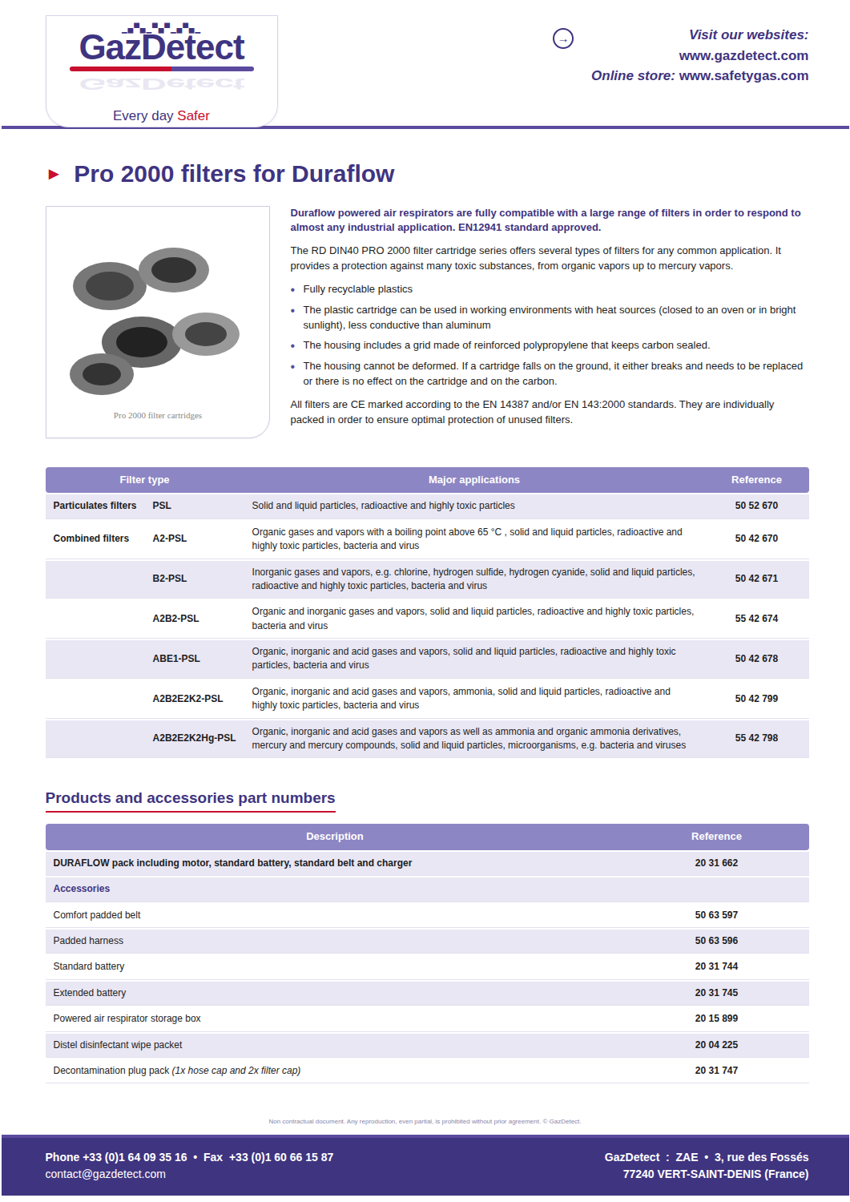▁▄▀▄▁▀▄▀▁▄▀▄▁
Gaz Detect
GazDetect
Every day Safer
→
Visit our websites:
www.gazdetect.com
Online store: www.safetygas.com
►Pro 2000 filters for Duraflow
Duraflow powered air respirators are fully compatible with a large range of filters in order to respond to almost any industrial application. EN12941 standard approved.
The RD DIN40 PRO 2000 filter cartridge series offers several types of filters for any common application. It provides a protection against many toxic substances, from organic vapors up to mercury vapors.
Fully recyclable plastics
The plastic cartridge can be used in working environments with heat sources (closed to an oven or in bright sunlight), less conductive than aluminum
The housing includes a grid made of reinforced polypropylene that keeps carbon sealed.
The housing cannot be deformed. If a cartridge falls on the ground, it either breaks and needs to be replaced or there is no effect on the cartridge and on the carbon.
All filters are CE marked according to the EN 14387 and/or EN 143:2000 standards. They are individually packed in order to ensure optimal protection of unused filters.
| Filter type | Major applications | Reference |
| --- | --- | --- |
| Particulates filters | PSL | Solid and liquid particles, radioactive and highly toxic particles | 50 52 670 |
| Combined filters | A2-PSL | Organic gases and vapors with a boiling point above 65 °C , solid and liquid particles, radioactive and highly toxic particles, bacteria and virus | 50 42 670 |
| | B2-PSL | Inorganic gases and vapors, e.g. chlorine, hydrogen sulfide, hydrogen cyanide, solid and liquid particles, radioactive and highly toxic particles, bacteria and virus | 50 42 671 |
| | A2B2-PSL | Organic and inorganic gases and vapors, solid and liquid particles, radioactive and highly toxic particles, bacteria and virus | 55 42 674 |
| | ABE1-PSL | Organic, inorganic and acid gases and vapors, solid and liquid particles, radioactive and highly toxic particles, bacteria and virus | 50 42 678 |
| | A2B2E2K2-PSL | Organic, inorganic and acid gases and vapors, ammonia, solid and liquid particles, radioactive and highly toxic particles, bacteria and virus | 50 42 799 |
| | A2B2E2K2Hg-PSL | Organic, inorganic and acid gases and vapors as well as ammonia and organic ammonia derivatives, mercury and mercury compounds, solid and liquid particles, microorganisms, e.g. bacteria and viruses | 55 42 798 |
Products and accessories part numbers
| Description | Reference |
| --- | --- |
| DURAFLOW pack including motor, standard battery, standard belt and charger | 20 31 662 |
| Accessories |
| Comfort padded belt | 50 63 597 |
| Padded harness | 50 63 596 |
| Standard battery | 20 31 744 |
| Extended battery | 20 31 745 |
| Powered air respirator storage box | 20 15 899 |
| Distel disinfectant wipe packet | 20 04 225 |
| Decontamination plug pack (1x hose cap and 2x filter cap) | 20 31 747 |
Non contractual document. Any reproduction, even partial, is prohibited without prior agreement. © GazDetect.
Phone +33 (0)1 64 09 35 16 • Fax +33 (0)1 60 66 15 87
contact@gazdetect.com
GazDetect : ZAE • 3, rue des Fossés
77240 VERT-SAINT-DENIS (France)